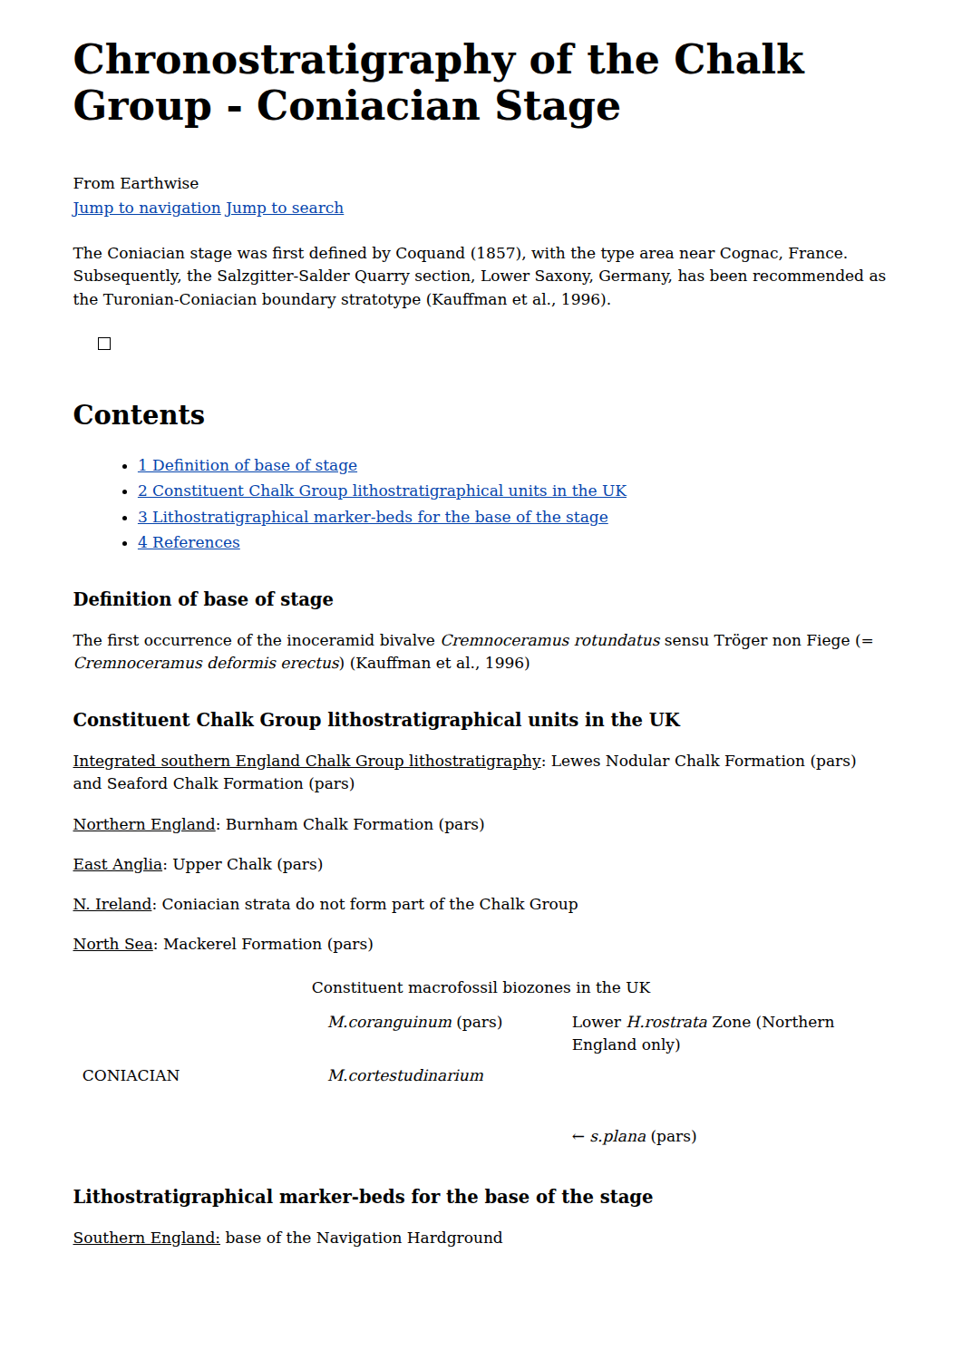Chronostratigraphy of the Chalk Group - Coniacian Stage
From Earthwise
Jump to navigation Jump to search
The Coniacian stage was first defined by Coquand (1857), with the type area near Cognac, France. Subsequently, the Salzgitter-Salder Quarry section, Lower Saxony, Germany, has been recommended as the Turonian-Coniacian boundary stratotype (Kauffman et al., 1996).
Contents
1 Definition of base of stage
2 Constituent Chalk Group lithostratigraphical units in the UK
3 Lithostratigraphical marker-beds for the base of the stage
4 References
Definition of base of stage
The first occurrence of the inoceramid bivalve Cremnoceramus rotundatus sensu Tröger non Fiege (= Cremnoceramus deformis erectus) (Kauffman et al., 1996)
Constituent Chalk Group lithostratigraphical units in the UK
Integrated southern England Chalk Group lithostratigraphy: Lewes Nodular Chalk Formation (pars) and Seaford Chalk Formation (pars)
Northern England: Burnham Chalk Formation (pars)
East Anglia: Upper Chalk (pars)
N. Ireland: Coniacian strata do not form part of the Chalk Group
North Sea: Mackerel Formation (pars)
Constituent macrofossil biozones in the UK
| | M.coranguinum (pars) | Lower H.rostrata Zone (Northern England only) |
| CONIACIAN | M.cortestudinarium | |
| | | ← s.plana (pars) |
Lithostratigraphical marker-beds for the base of the stage
Southern England: base of the Navigation Hardground